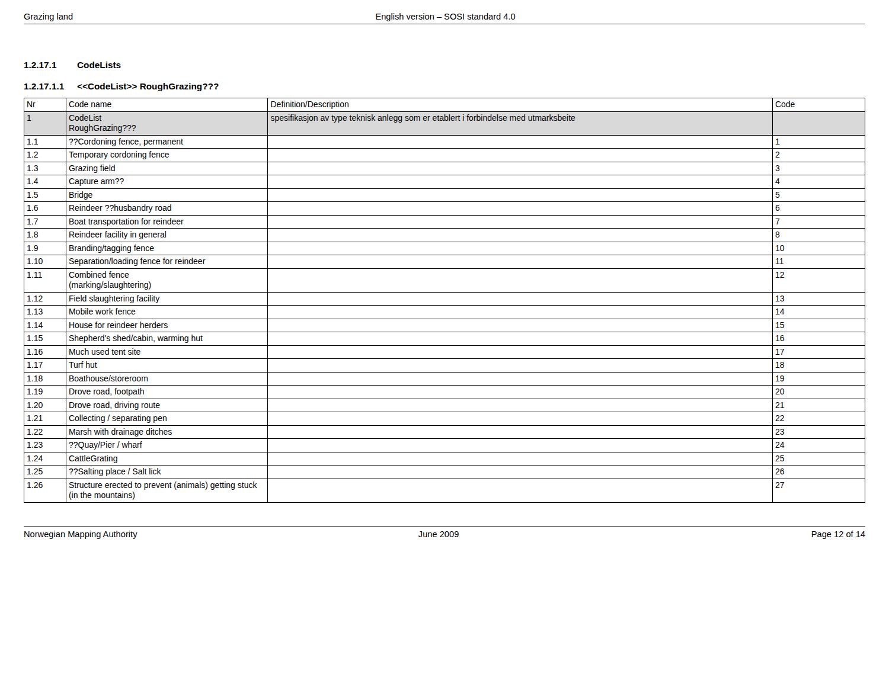Grazing land
English version – SOSI standard 4.0
1.2.17.1 CodeLists
1.2.17.1.1<<CodeList>> RoughGrazing???
| Nr | Code name | Definition/Description | Code |
| --- | --- | --- | --- |
| 1 | CodeList RoughGrazing??? | spesifikasjon av type teknisk anlegg som er etablert i forbindelse med utmarksbeite | |
| 1.1 | ??Cordoning fence, permanent | | 1 |
| 1.2 | Temporary cordoning fence | | 2 |
| 1.3 | Grazing field | | 3 |
| 1.4 | Capture arm?? | | 4 |
| 1.5 | Bridge | | 5 |
| 1.6 | Reindeer ??husbandry road | | 6 |
| 1.7 | Boat transportation for reindeer | | 7 |
| 1.8 | Reindeer facility in general | | 8 |
| 1.9 | Branding/tagging fence | | 10 |
| 1.10 | Separation/loading fence for reindeer | | 11 |
| 1.11 | Combined fence (marking/slaughtering) | | 12 |
| 1.12 | Field slaughtering facility | | 13 |
| 1.13 | Mobile work fence | | 14 |
| 1.14 | House for reindeer herders | | 15 |
| 1.15 | Shepherd's shed/cabin, warming hut | | 16 |
| 1.16 | Much used tent site | | 17 |
| 1.17 | Turf hut | | 18 |
| 1.18 | Boathouse/storeroom | | 19 |
| 1.19 | Drove road, footpath | | 20 |
| 1.20 | Drove road, driving route | | 21 |
| 1.21 | Collecting / separating pen | | 22 |
| 1.22 | Marsh with drainage ditches | | 23 |
| 1.23 | ??Quay/Pier / wharf | | 24 |
| 1.24 | CattleGrating | | 25 |
| 1.25 | ??Salting place / Salt lick | | 26 |
| 1.26 | Structure erected to prevent (animals) getting stuck (in the mountains) | | 27 |
Norwegian Mapping Authority
June 2009
Page 12 of 14